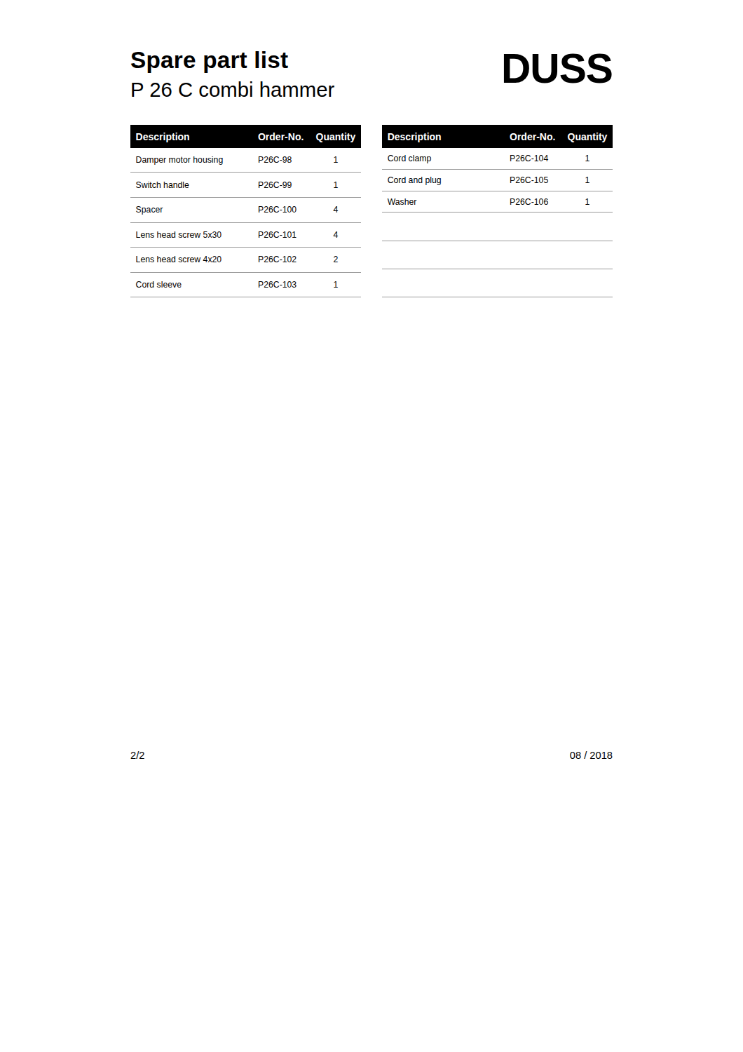Spare part list
P 26 C combi hammer
DUSS
| Description | Order-No. | Quantity |
| --- | --- | --- |
| Damper motor housing | P26C-98 | 1 |
| Switch handle | P26C-99 | 1 |
| Spacer | P26C-100 | 4 |
| Lens head screw 5x30 | P26C-101 | 4 |
| Lens head screw 4x20 | P26C-102 | 2 |
| Cord sleeve | P26C-103 | 1 |
| Description | Order-No. | Quantity |
| --- | --- | --- |
| Cord clamp | P26C-104 | 1 |
| Cord and plug | P26C-105 | 1 |
| Washer | P26C-106 | 1 |
2/2
08 / 2018